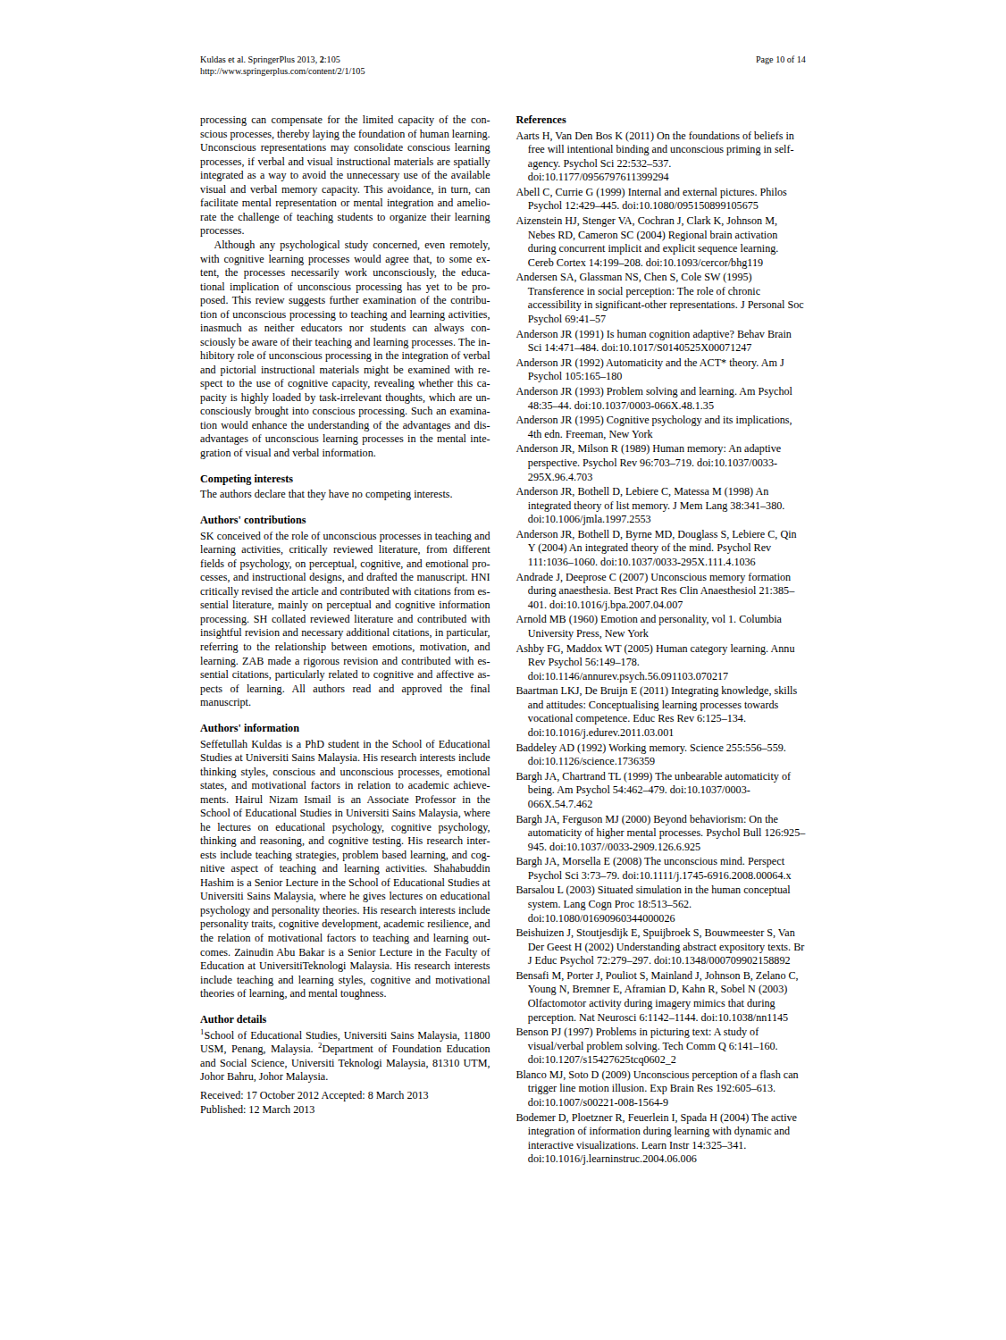Kuldas et al. SpringerPlus 2013, 2:105
http://www.springerplus.com/content/2/1/105
Page 10 of 14
processing can compensate for the limited capacity of the conscious processes, thereby laying the foundation of human learning. Unconscious representations may consolidate conscious learning processes, if verbal and visual instructional materials are spatially integrated as a way to avoid the unnecessary use of the available visual and verbal memory capacity. This avoidance, in turn, can facilitate mental representation or mental integration and ameliorate the challenge of teaching students to organize their learning processes.
Although any psychological study concerned, even remotely, with cognitive learning processes would agree that, to some extent, the processes necessarily work unconsciously, the educational implication of unconscious processing has yet to be proposed. This review suggests further examination of the contribution of unconscious processing to teaching and learning activities, inasmuch as neither educators nor students can always consciously be aware of their teaching and learning processes. The inhibitory role of unconscious processing in the integration of verbal and pictorial instructional materials might be examined with respect to the use of cognitive capacity, revealing whether this capacity is highly loaded by task-irrelevant thoughts, which are unconsciously brought into conscious processing. Such an examination would enhance the understanding of the advantages and disadvantages of unconscious learning processes in the mental integration of visual and verbal information.
Competing interests
The authors declare that they have no competing interests.
Authors' contributions
SK conceived of the role of unconscious processes in teaching and learning activities, critically reviewed literature, from different fields of psychology, on perceptual, cognitive, and emotional processes, and instructional designs, and drafted the manuscript. HNI critically revised the article and contributed with citations from essential literature, mainly on perceptual and cognitive information processing. SH collated reviewed literature and contributed with insightful revision and necessary additional citations, in particular, referring to the relationship between emotions, motivation, and learning. ZAB made a rigorous revision and contributed with essential citations, particularly related to cognitive and affective aspects of learning. All authors read and approved the final manuscript.
Authors' information
Seffetullah Kuldas is a PhD student in the School of Educational Studies at Universiti Sains Malaysia. His research interests include thinking styles, conscious and unconscious processes, emotional states, and motivational factors in relation to academic achievements. Hairul Nizam Ismail is an Associate Professor in the School of Educational Studies in Universiti Sains Malaysia, where he lectures on educational psychology, cognitive psychology, thinking and reasoning, and cognitive testing. His research interests include teaching strategies, problem based learning, and cognitive aspect of teaching and learning activities. Shahabuddin Hashim is a Senior Lecture in the School of Educational Studies at Universiti Sains Malaysia, where he gives lectures on educational psychology and personality theories. His research interests include personality traits, cognitive development, academic resilience, and the relation of motivational factors to teaching and learning outcomes. Zainudin Abu Bakar is a Senior Lecture in the Faculty of Education at UniversitiTeknologi Malaysia. His research interests include teaching and learning styles, cognitive and motivational theories of learning, and mental toughness.
Author details
1School of Educational Studies, Universiti Sains Malaysia, 11800 USM, Penang, Malaysia. 2Department of Foundation Education and Social Science, Universiti Teknologi Malaysia, 81310 UTM, Johor Bahru, Johor Malaysia.
Received: 17 October 2012 Accepted: 8 March 2013
Published: 12 March 2013
References
Aarts H, Van Den Bos K (2011) On the foundations of beliefs in free will intentional binding and unconscious priming in self-agency. Psychol Sci 22:532–537. doi:10.1177/0956797611399294
Abell C, Currie G (1999) Internal and external pictures. Philos Psychol 12:429–445. doi:10.1080/095150899105675
Aizenstein HJ, Stenger VA, Cochran J, Clark K, Johnson M, Nebes RD, Cameron SC (2004) Regional brain activation during concurrent implicit and explicit sequence learning. Cereb Cortex 14:199–208. doi:10.1093/cercor/bhg119
Andersen SA, Glassman NS, Chen S, Cole SW (1995) Transference in social perception: The role of chronic accessibility in significant-other representations. J Personal Soc Psychol 69:41–57
Anderson JR (1991) Is human cognition adaptive? Behav Brain Sci 14:471–484. doi:10.1017/S0140525X00071247
Anderson JR (1992) Automaticity and the ACT* theory. Am J Psychol 105:165–180
Anderson JR (1993) Problem solving and learning. Am Psychol 48:35–44. doi:10.1037/0003-066X.48.1.35
Anderson JR (1995) Cognitive psychology and its implications, 4th edn. Freeman, New York
Anderson JR, Milson R (1989) Human memory: An adaptive perspective. Psychol Rev 96:703–719. doi:10.1037/0033-295X.96.4.703
Anderson JR, Bothell D, Lebiere C, Matessa M (1998) An integrated theory of list memory. J Mem Lang 38:341–380. doi:10.1006/jmla.1997.2553
Anderson JR, Bothell D, Byrne MD, Douglass S, Lebiere C, Qin Y (2004) An integrated theory of the mind. Psychol Rev 111:1036–1060. doi:10.1037/0033-295X.111.4.1036
Andrade J, Deeprose C (2007) Unconscious memory formation during anaesthesia. Best Pract Res Clin Anaesthesiol 21:385–401. doi:10.1016/j.bpa.2007.04.007
Arnold MB (1960) Emotion and personality, vol 1. Columbia University Press, New York
Ashby FG, Maddox WT (2005) Human category learning. Annu Rev Psychol 56:149–178. doi:10.1146/annurev.psych.56.091103.070217
Baartman LKJ, De Bruijn E (2011) Integrating knowledge, skills and attitudes: Conceptualising learning processes towards vocational competence. Educ Res Rev 6:125–134. doi:10.1016/j.edurev.2011.03.001
Baddeley AD (1992) Working memory. Science 255:556–559. doi:10.1126/science.1736359
Bargh JA, Chartrand TL (1999) The unbearable automaticity of being. Am Psychol 54:462–479. doi:10.1037/0003-066X.54.7.462
Bargh JA, Ferguson MJ (2000) Beyond behaviorism: On the automaticity of higher mental processes. Psychol Bull 126:925–945. doi:10.1037//0033-2909.126.6.925
Bargh JA, Morsella E (2008) The unconscious mind. Perspect Psychol Sci 3:73–79. doi:10.1111/j.1745-6916.2008.00064.x
Barsalou L (2003) Situated simulation in the human conceptual system. Lang Cogn Proc 18:513–562. doi:10.1080/01690960344000026
Beishuizen J, Stoutjesdijk E, Spuijbroek S, Bouwmeester S, Van Der Geest H (2002) Understanding abstract expository texts. Br J Educ Psychol 72:279–297. doi:10.1348/000709902158892
Bensafi M, Porter J, Pouliot S, Mainland J, Johnson B, Zelano C, Young N, Bremner E, Aframian D, Kahn R, Sobel N (2003) Olfactomotor activity during imagery mimics that during perception. Nat Neurosci 6:1142–1144. doi:10.1038/nn1145
Benson PJ (1997) Problems in picturing text: A study of visual/verbal problem solving. Tech Comm Q 6:141–160. doi:10.1207/s15427625tcq0602_2
Blanco MJ, Soto D (2009) Unconscious perception of a flash can trigger line motion illusion. Exp Brain Res 192:605–613. doi:10.1007/s00221-008-1564-9
Bodemer D, Ploetzner R, Feuerlein I, Spada H (2004) The active integration of information during learning with dynamic and interactive visualizations. Learn Instr 14:325–341. doi:10.1016/j.learninstruc.2004.06.006